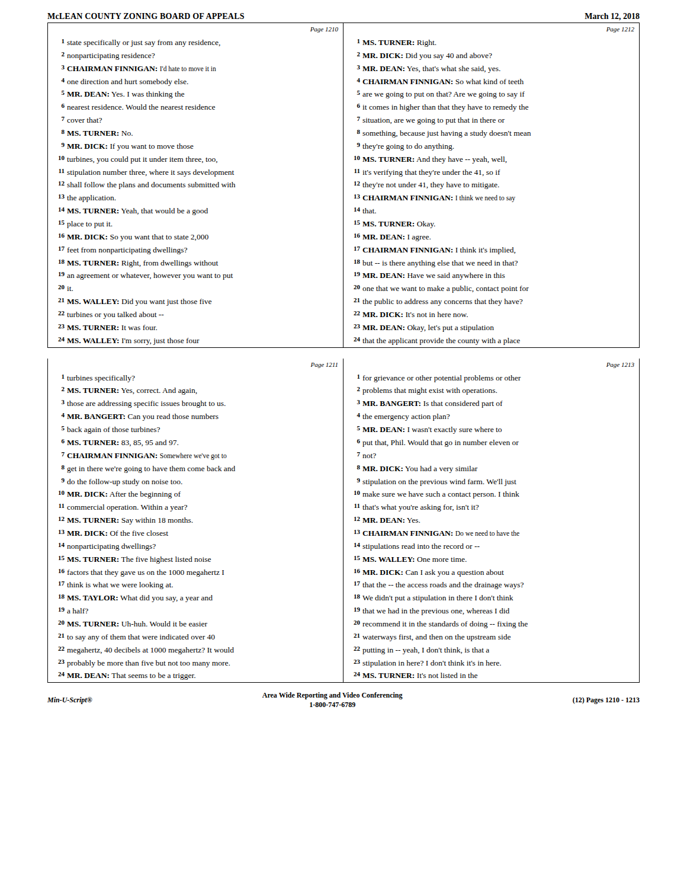McLEAN COUNTY ZONING BOARD OF APPEALS
March 12, 2018
Page 1210
| 1 | state specifically or just say from any residence, |
| 2 | nonparticipating residence? |
| 3 | CHAIRMAN FINNIGAN: I'd hate to move it in |
| 4 | one direction and hurt somebody else. |
| 5 | MR. DEAN: Yes. I was thinking the |
| 6 | nearest residence. Would the nearest residence |
| 7 | cover that? |
| 8 | MS. TURNER: No. |
| 9 | MR. DICK: If you want to move those |
| 10 | turbines, you could put it under item three, too, |
| 11 | stipulation number three, where it says development |
| 12 | shall follow the plans and documents submitted with |
| 13 | the application. |
| 14 | MS. TURNER: Yeah, that would be a good |
| 15 | place to put it. |
| 16 | MR. DICK: So you want that to state 2,000 |
| 17 | feet from nonparticipating dwellings? |
| 18 | MS. TURNER: Right, from dwellings without |
| 19 | an agreement or whatever, however you want to put |
| 20 | it. |
| 21 | MS. WALLEY: Did you want just those five |
| 22 | turbines or you talked about -- |
| 23 | MS. TURNER: It was four. |
| 24 | MS. WALLEY: I'm sorry, just those four |
Page 1212
| 1 | MS. TURNER: Right. |
| 2 | MR. DICK: Did you say 40 and above? |
| 3 | MR. DEAN: Yes, that's what she said, yes. |
| 4 | CHAIRMAN FINNIGAN: So what kind of teeth |
| 5 | are we going to put on that? Are we going to say if |
| 6 | it comes in higher than that they have to remedy the |
| 7 | situation, are we going to put that in there or |
| 8 | something, because just having a study doesn't mean |
| 9 | they're going to do anything. |
| 10 | MS. TURNER: And they have -- yeah, well, |
| 11 | it's verifying that they're under the 41, so if |
| 12 | they're not under 41, they have to mitigate. |
| 13 | CHAIRMAN FINNIGAN: I think we need to say |
| 14 | that. |
| 15 | MS. TURNER: Okay. |
| 16 | MR. DEAN: I agree. |
| 17 | CHAIRMAN FINNIGAN: I think it's implied, |
| 18 | but -- is there anything else that we need in that? |
| 19 | MR. DEAN: Have we said anywhere in this |
| 20 | one that we want to make a public, contact point for |
| 21 | the public to address any concerns that they have? |
| 22 | MR. DICK: It's not in here now. |
| 23 | MR. DEAN: Okay, let's put a stipulation |
| 24 | that the applicant provide the county with a place |
Page 1211
| 1 | turbines specifically? |
| 2 | MS. TURNER: Yes, correct. And again, |
| 3 | those are addressing specific issues brought to us. |
| 4 | MR. BANGERT: Can you read those numbers |
| 5 | back again of those turbines? |
| 6 | MS. TURNER: 83, 85, 95 and 97. |
| 7 | CHAIRMAN FINNIGAN: Somewhere we've got to |
| 8 | get in there we're going to have them come back and |
| 9 | do the follow-up study on noise too. |
| 10 | MR. DICK: After the beginning of |
| 11 | commercial operation. Within a year? |
| 12 | MS. TURNER: Say within 18 months. |
| 13 | MR. DICK: Of the five closest |
| 14 | nonparticipating dwellings? |
| 15 | MS. TURNER: The five highest listed noise |
| 16 | factors that they gave us on the 1000 megahertz I |
| 17 | think is what we were looking at. |
| 18 | MS. TAYLOR: What did you say, a year and |
| 19 | a half? |
| 20 | MS. TURNER: Uh-huh. Would it be easier |
| 21 | to say any of them that were indicated over 40 |
| 22 | megahertz, 40 decibels at 1000 megahertz? It would |
| 23 | probably be more than five but not too many more. |
| 24 | MR. DEAN: That seems to be a trigger. |
Page 1213
| 1 | for grievance or other potential problems or other |
| 2 | problems that might exist with operations. |
| 3 | MR. BANGERT: Is that considered part of |
| 4 | the emergency action plan? |
| 5 | MR. DEAN: I wasn't exactly sure where to |
| 6 | put that, Phil. Would that go in number eleven or |
| 7 | not? |
| 8 | MR. DICK: You had a very similar |
| 9 | stipulation on the previous wind farm. We'll just |
| 10 | make sure we have such a contact person. I think |
| 11 | that's what you're asking for, isn't it? |
| 12 | MR. DEAN: Yes. |
| 13 | CHAIRMAN FINNIGAN: Do we need to have the |
| 14 | stipulations read into the record or -- |
| 15 | MS. WALLEY: One more time. |
| 16 | MR. DICK: Can I ask you a question about |
| 17 | that the -- the access roads and the drainage ways? |
| 18 | We didn't put a stipulation in there I don't think |
| 19 | that we had in the previous one, whereas I did |
| 20 | recommend it in the standards of doing -- fixing the |
| 21 | waterways first, and then on the upstream side |
| 22 | putting in -- yeah, I don't think, is that a |
| 23 | stipulation in here? I don't think it's in here. |
| 24 | MS. TURNER: It's not listed in the |
Min-U-Script®
Area Wide Reporting and Video Conferencing
1-800-747-6789
(12) Pages 1210 - 1213